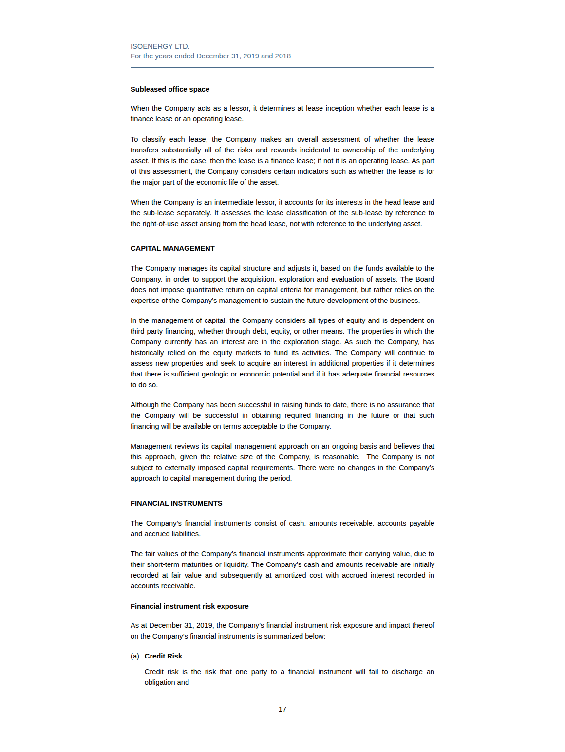ISOENERGY LTD.
For the years ended December 31, 2019 and 2018
Subleased office space
When the Company acts as a lessor, it determines at lease inception whether each lease is a finance lease or an operating lease.
To classify each lease, the Company makes an overall assessment of whether the lease transfers substantially all of the risks and rewards incidental to ownership of the underlying asset. If this is the case, then the lease is a finance lease; if not it is an operating lease. As part of this assessment, the Company considers certain indicators such as whether the lease is for the major part of the economic life of the asset.
When the Company is an intermediate lessor, it accounts for its interests in the head lease and the sub-lease separately. It assesses the lease classification of the sub-lease by reference to the right-of-use asset arising from the head lease, not with reference to the underlying asset.
CAPITAL MANAGEMENT
The Company manages its capital structure and adjusts it, based on the funds available to the Company, in order to support the acquisition, exploration and evaluation of assets. The Board does not impose quantitative return on capital criteria for management, but rather relies on the expertise of the Company’s management to sustain the future development of the business.
In the management of capital, the Company considers all types of equity and is dependent on third party financing, whether through debt, equity, or other means. The properties in which the Company currently has an interest are in the exploration stage. As such the Company, has historically relied on the equity markets to fund its activities. The Company will continue to assess new properties and seek to acquire an interest in additional properties if it determines that there is sufficient geologic or economic potential and if it has adequate financial resources to do so.
Although the Company has been successful in raising funds to date, there is no assurance that the Company will be successful in obtaining required financing in the future or that such financing will be available on terms acceptable to the Company.
Management reviews its capital management approach on an ongoing basis and believes that this approach, given the relative size of the Company, is reasonable. The Company is not subject to externally imposed capital requirements. There were no changes in the Company’s approach to capital management during the period.
FINANCIAL INSTRUMENTS
The Company’s financial instruments consist of cash, amounts receivable, accounts payable and accrued liabilities.
The fair values of the Company’s financial instruments approximate their carrying value, due to their short-term maturities or liquidity. The Company’s cash and amounts receivable are initially recorded at fair value and subsequently at amortized cost with accrued interest recorded in accounts receivable.
Financial instrument risk exposure
As at December 31, 2019, the Company’s financial instrument risk exposure and impact thereof on the Company’s financial instruments is summarized below:
(a)
Credit Risk
Credit risk is the risk that one party to a financial instrument will fail to discharge an obligation and
17